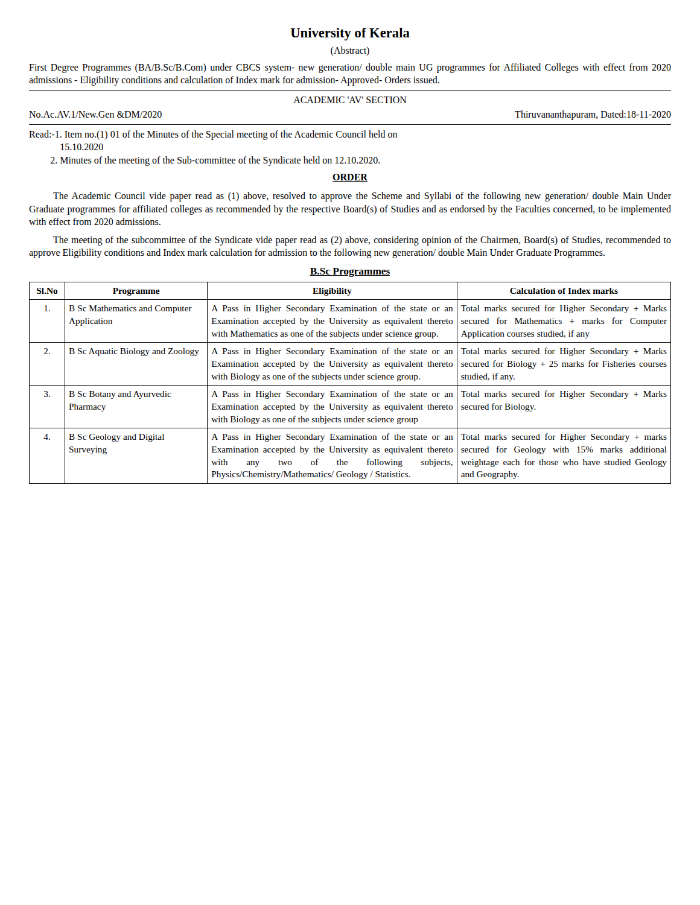University of Kerala
(Abstract)
First Degree Programmes (BA/B.Sc/B.Com) under CBCS system- new generation/ double main UG programmes for Affiliated Colleges with effect from 2020 admissions - Eligibility conditions and calculation of Index mark for admission- Approved- Orders issued.
ACADEMIC 'AV' SECTION
No.Ac.AV.1/New.Gen &DM/2020
Thiruvananthapuram, Dated:18-11-2020
Read:-1. Item no.(1) 01 of the Minutes of the Special meeting of the Academic Council held on
15.10.2020
2. Minutes of the meeting of the Sub-committee of the Syndicate held on 12.10.2020.
ORDER
The Academic Council vide paper read as (1) above, resolved to approve the Scheme and Syllabi of the following new generation/ double Main Under Graduate programmes for affiliated colleges as recommended by the respective Board(s) of Studies and as endorsed by the Faculties concerned, to be implemented with effect from 2020 admissions.
The meeting of the subcommittee of the Syndicate vide paper read as (2) above, considering opinion of the Chairmen, Board(s) of Studies, recommended to approve Eligibility conditions and Index mark calculation for admission to the following new generation/ double Main Under Graduate Programmes.
B.Sc Programmes
| Sl.No | Programme | Eligibility | Calculation of Index marks |
| --- | --- | --- | --- |
| 1. | B Sc Mathematics and Computer Application | A Pass in Higher Secondary Examination of the state or an Examination accepted by the University as equivalent thereto with Mathematics as one of the subjects under science group. | Total marks secured for Higher Secondary + Marks secured for Mathematics + marks for Computer Application courses studied, if any |
| 2. | B Sc Aquatic Biology and Zoology | A Pass in Higher Secondary Examination of the state or an Examination accepted by the University as equivalent thereto with Biology as one of the subjects under science group. | Total marks secured for Higher Secondary + Marks secured for Biology + 25 marks for Fisheries courses studied, if any. |
| 3. | B Sc Botany and Ayurvedic Pharmacy | A Pass in Higher Secondary Examination of the state or an Examination accepted by the University as equivalent thereto with Biology as one of the subjects under science group | Total marks secured for Higher Secondary + Marks secured for Biology. |
| 4. | B Sc Geology and Digital Surveying | A Pass in Higher Secondary Examination of the state or an Examination accepted by the University as equivalent thereto with any two of the following subjects, Physics/Chemistry/Mathematics/ Geology / Statistics. | Total marks secured for Higher Secondary + marks secured for Geology with 15% marks additional weightage each for those who have studied Geology and Geography. |